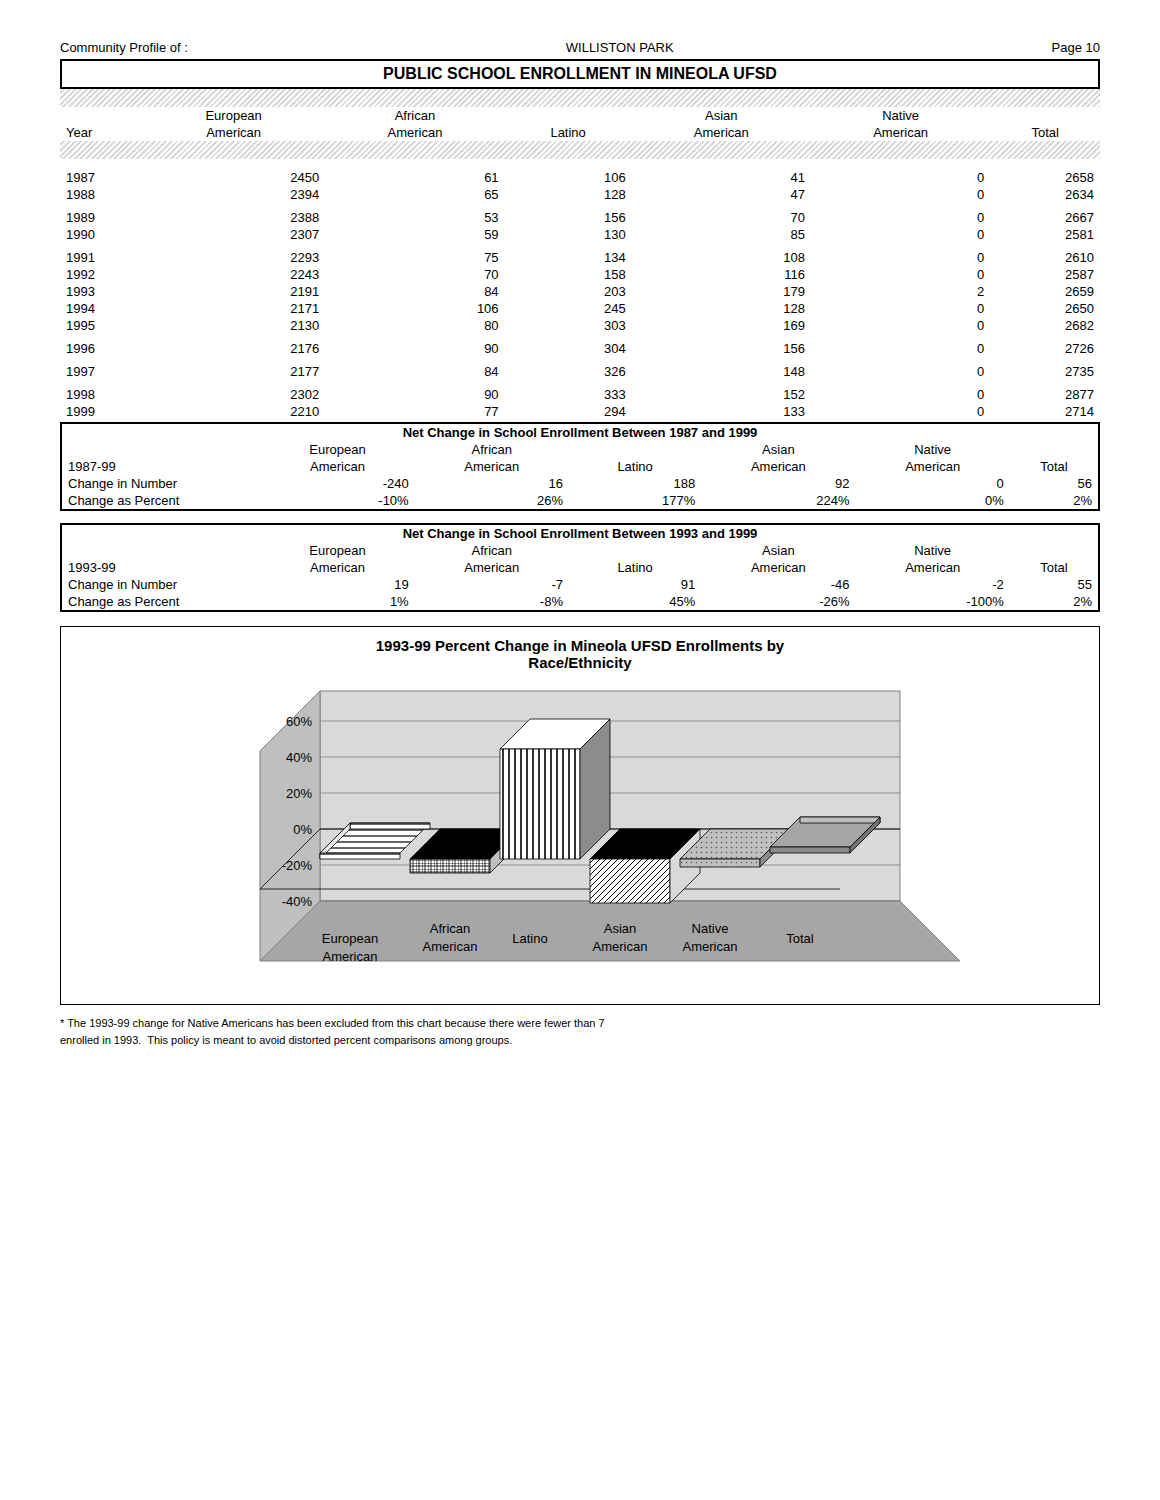Community Profile of :
WILLISTON PARK
Page 10
PUBLIC SCHOOL ENROLLMENT IN MINEOLA UFSD
| | European | African | | Asian | Native | |
| Year | American | American | Latino | American | American | Total |
| 1987 | 2450 | 61 | 106 | 41 | 0 | 2658 |
| 1988 | 2394 | 65 | 128 | 47 | 0 | 2634 |
| 1989 | 2388 | 53 | 156 | 70 | 0 | 2667 |
| 1990 | 2307 | 59 | 130 | 85 | 0 | 2581 |
| 1991 | 2293 | 75 | 134 | 108 | 0 | 2610 |
| 1992 | 2243 | 70 | 158 | 116 | 0 | 2587 |
| 1993 | 2191 | 84 | 203 | 179 | 2 | 2659 |
| 1994 | 2171 | 106 | 245 | 128 | 0 | 2650 |
| 1995 | 2130 | 80 | 303 | 169 | 0 | 2682 |
| 1996 | 2176 | 90 | 304 | 156 | 0 | 2726 |
| 1997 | 2177 | 84 | 326 | 148 | 0 | 2735 |
| 1998 | 2302 | 90 | 333 | 152 | 0 | 2877 |
| 1999 | 2210 | 77 | 294 | 133 | 0 | 2714 |
Net Change in School Enrollment Between 1987 and 1999
| | European | African | | Asian | Native | |
| 1987-99 | American | American | Latino | American | American | Total |
| Change in Number | -240 | 16 | 188 | 92 | 0 | 56 |
| Change as Percent | -10% | 26% | 177% | 224% | 0% | 2% |
Net Change in School Enrollment Between 1993 and 1999
| | European | African | | Asian | Native | |
| 1993-99 | American | American | Latino | American | American | Total |
| Change in Number | 19 | -7 | 91 | -46 | -2 | 55 |
| Change as Percent | 1% | -8% | 45% | -26% | -100% | 2% |
1993-99 Percent Change in Mineola UFSD Enrollments by
Race/Ethnicity
60% 40% 20% 0% -20% -40% European American African American Latino Asian American Native American Total
* The 1993-99 change for Native Americans has been excluded from this chart because there were fewer than 7
enrolled in 1993. This policy is meant to avoid distorted percent comparisons among groups.